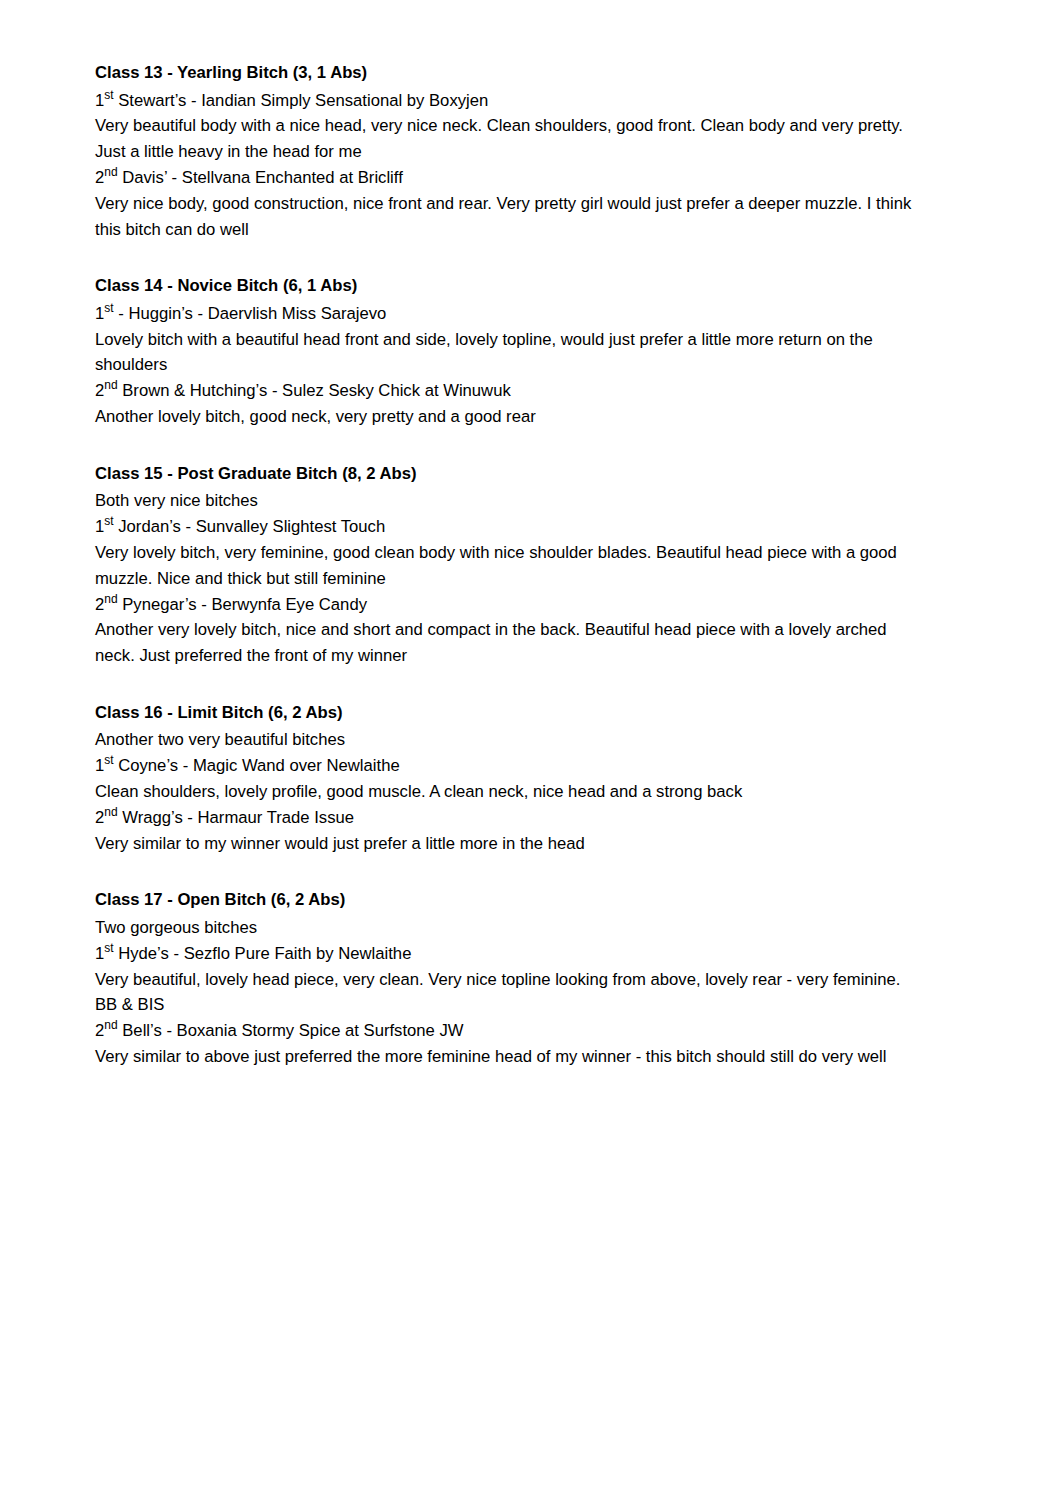Class 13 - Yearling Bitch (3, 1 Abs)
1st Stewart’s - Iandian Simply Sensational by Boxyjen
Very beautiful body with a nice head, very nice neck. Clean shoulders, good front. Clean body and very pretty. Just a little heavy in the head for me
2nd Davis’ - Stellvana Enchanted at Bricliff
Very nice body, good construction, nice front and rear. Very pretty girl would just prefer a deeper muzzle. I think this bitch can do well
Class 14 - Novice Bitch (6, 1 Abs)
1st - Huggin’s - Daervlish Miss Sarajevo
Lovely bitch with a beautiful head front and side, lovely topline, would just prefer a little more return on the shoulders
2nd Brown & Hutching’s - Sulez Sesky Chick at Winuwuk
Another lovely bitch, good neck, very pretty and a good rear
Class 15 - Post Graduate Bitch (8, 2 Abs)
Both very nice bitches
1st Jordan’s - Sunvalley Slightest Touch
Very lovely bitch, very feminine, good clean body with nice shoulder blades. Beautiful head piece with a good muzzle. Nice and thick but still feminine
2nd Pynegar’s - Berwynfa Eye Candy
Another very lovely bitch, nice and short and compact in the back. Beautiful head piece with a lovely arched neck. Just preferred the front of my winner
Class 16 - Limit Bitch (6, 2 Abs)
Another two very beautiful bitches
1st Coyne’s - Magic Wand over Newlaithe
Clean shoulders, lovely profile, good muscle. A clean neck, nice head and a strong back
2nd Wragg’s - Harmaur Trade Issue
Very similar to my winner would just prefer a little more in the head
Class 17 - Open Bitch (6, 2 Abs)
Two gorgeous bitches
1st Hyde’s - Sezflo Pure Faith by Newlaithe
Very beautiful, lovely head piece, very clean. Very nice topline looking from above, lovely rear - very feminine. BB & BIS
2nd Bell’s - Boxania Stormy Spice at Surfstone JW
Very similar to above just preferred the more feminine head of my winner - this bitch should still do very well